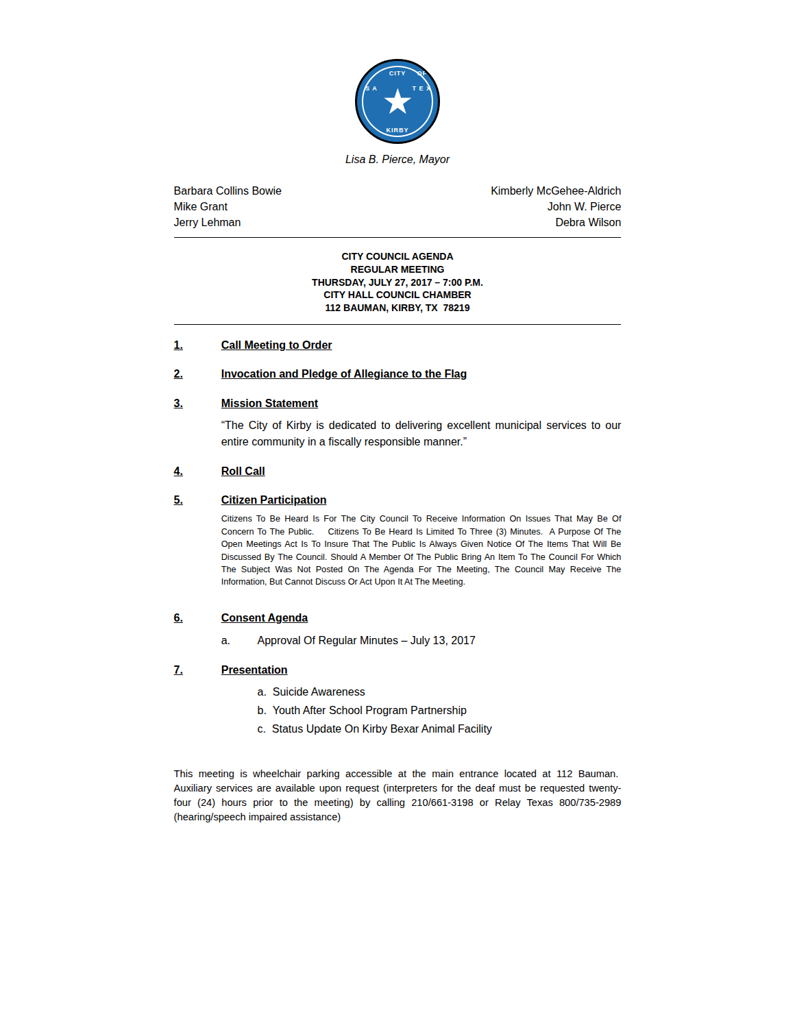CITY OF T E X S A KIRBY
Lisa B. Pierce, Mayor
| Barbara Collins Bowie | Kimberly McGehee-Aldrich |
| Mike Grant | John W. Pierce |
| Jerry Lehman | Debra Wilson |
CITY COUNCIL AGENDA
REGULAR MEETING
THURSDAY, JULY 27, 2017 – 7:00 P.M.
CITY HALL COUNCIL CHAMBER
112 BAUMAN, KIRBY, TX 78219
1.
Call Meeting to Order
2.
Invocation and Pledge of Allegiance to the Flag
3.
Mission Statement
“The City of Kirby is dedicated to delivering excellent municipal services to our entire community in a fiscally responsible manner.”
4.
Roll Call
5.
Citizen Participation
Citizens To Be Heard Is For The City Council To Receive Information On Issues That May Be Of Concern To The Public. Citizens To Be Heard Is Limited To Three (3) Minutes. A Purpose Of The Open Meetings Act Is To Insure That The Public Is Always Given Notice Of The Items That Will Be Discussed By The Council. Should A Member Of The Public Bring An Item To The Council For Which The Subject Was Not Posted On The Agenda For The Meeting, The Council May Receive The Information, But Cannot Discuss Or Act Upon It At The Meeting.
6.
Consent Agenda
a.
Approval Of Regular Minutes – July 13, 2017
7.
Presentation
Suicide Awareness
Youth After School Program Partnership
Status Update On Kirby Bexar Animal Facility
This meeting is wheelchair parking accessible at the main entrance located at 112 Bauman. Auxiliary services are available upon request (interpreters for the deaf must be requested twenty-four (24) hours prior to the meeting) by calling 210/661-3198 or Relay Texas 800/735-2989 (hearing/speech impaired assistance)